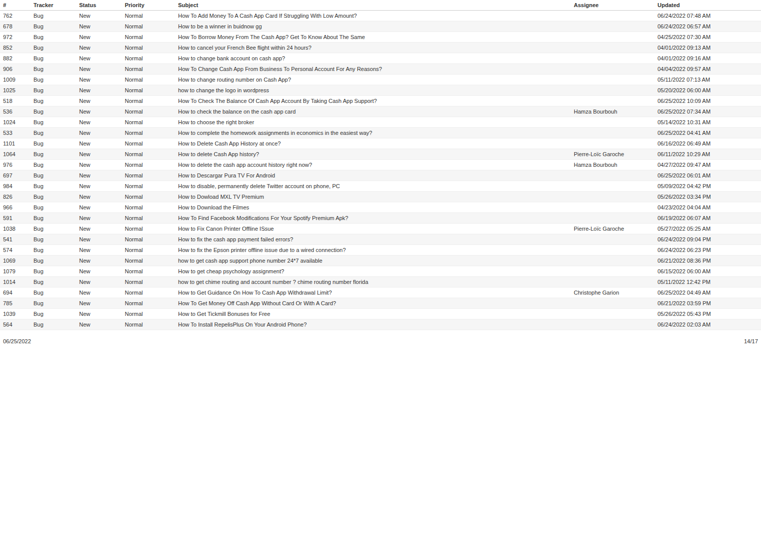| # | Tracker | Status | Priority | Subject | Assignee | Updated |
| --- | --- | --- | --- | --- | --- | --- |
| 762 | Bug | New | Normal | How To Add Money To A Cash App Card If Struggling With Low Amount? | | 06/24/2022 07:48 AM |
| 678 | Bug | New | Normal | How to be a winner in buidnow gg | | 06/24/2022 06:57 AM |
| 972 | Bug | New | Normal | How To Borrow Money From The Cash App? Get To Know About The Same | | 04/25/2022 07:30 AM |
| 852 | Bug | New | Normal | How to cancel your French Bee flight within 24 hours? | | 04/01/2022 09:13 AM |
| 882 | Bug | New | Normal | How to change bank account on cash app? | | 04/01/2022 09:16 AM |
| 906 | Bug | New | Normal | How To Change Cash App From Business To Personal Account For Any Reasons? | | 04/04/2022 09:57 AM |
| 1009 | Bug | New | Normal | How to change routing number on Cash App? | | 05/11/2022 07:13 AM |
| 1025 | Bug | New | Normal | how to change the logo in wordpress | | 05/20/2022 06:00 AM |
| 518 | Bug | New | Normal | How To Check The Balance Of Cash App Account By Taking Cash App Support? | | 06/25/2022 10:09 AM |
| 536 | Bug | New | Normal | How to check the balance on the cash app card | Hamza Bourbouh | 06/25/2022 07:34 AM |
| 1024 | Bug | New | Normal | How to choose the right broker | | 05/14/2022 10:31 AM |
| 533 | Bug | New | Normal | How to complete the homework assignments in economics in the easiest way? | | 06/25/2022 04:41 AM |
| 1101 | Bug | New | Normal | How to Delete Cash App History at once? | | 06/16/2022 06:49 AM |
| 1064 | Bug | New | Normal | How to delete Cash App history? | Pierre-Loïc Garoche | 06/11/2022 10:29 AM |
| 976 | Bug | New | Normal | How to delete the cash app account history right now? | Hamza Bourbouh | 04/27/2022 09:47 AM |
| 697 | Bug | New | Normal | How to Descargar Pura TV For Android | | 06/25/2022 06:01 AM |
| 984 | Bug | New | Normal | How to disable, permanently delete Twitter account on phone, PC | | 05/09/2022 04:42 PM |
| 826 | Bug | New | Normal | How to Dowload MXL TV Premium | | 05/26/2022 03:34 PM |
| 966 | Bug | New | Normal | How to Download the Filmes | | 04/23/2022 04:04 AM |
| 591 | Bug | New | Normal | How To Find Facebook Modifications For Your Spotify Premium Apk? | | 06/19/2022 06:07 AM |
| 1038 | Bug | New | Normal | How to Fix Canon Printer Offline ISsue | Pierre-Loïc Garoche | 05/27/2022 05:25 AM |
| 541 | Bug | New | Normal | How to fix the cash app payment failed errors? | | 06/24/2022 09:04 PM |
| 574 | Bug | New | Normal | How to fix the Epson printer offline issue due to a wired connection? | | 06/24/2022 06:23 PM |
| 1069 | Bug | New | Normal | how to get cash app support phone number 24*7 available | | 06/21/2022 08:36 PM |
| 1079 | Bug | New | Normal | How to get cheap psychology assignment? | | 06/15/2022 06:00 AM |
| 1014 | Bug | New | Normal | how to get chime routing and account number ? chime routing number florida | | 05/11/2022 12:42 PM |
| 694 | Bug | New | Normal | How to Get Guidance On How To Cash App Withdrawal Limit? | Christophe Garion | 06/25/2022 04:49 AM |
| 785 | Bug | New | Normal | How To Get Money Off Cash App Without Card Or With A Card? | | 06/21/2022 03:59 PM |
| 1039 | Bug | New | Normal | How to Get Tickmill Bonuses for Free | | 05/26/2022 05:43 PM |
| 564 | Bug | New | Normal | How To Install RepelisPlus On Your Android Phone? | | 06/24/2022 02:03 AM |
06/25/2022 14/17